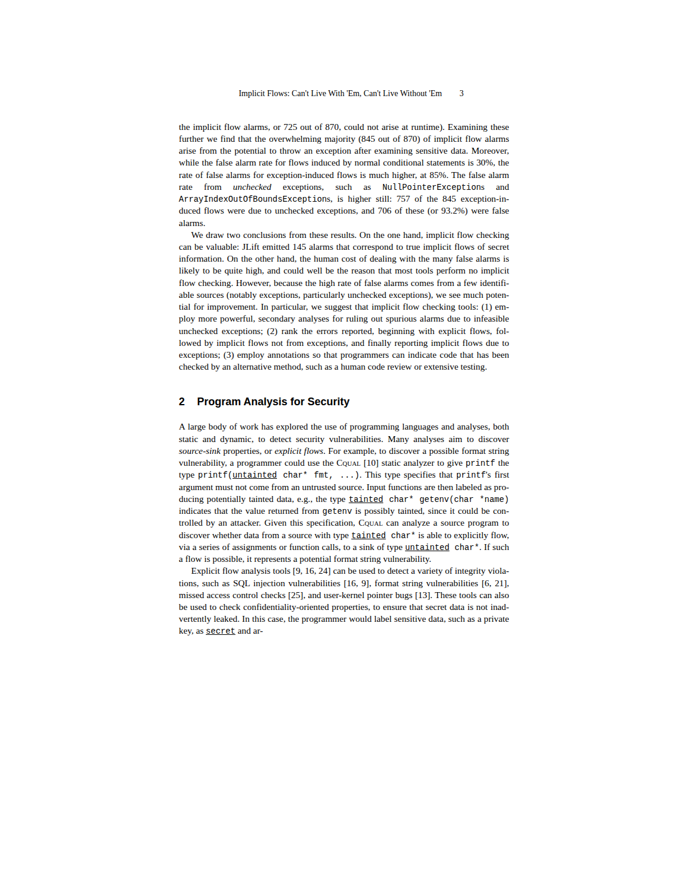Implicit Flows: Can't Live With 'Em, Can't Live Without 'Em 3
the implicit flow alarms, or 725 out of 870, could not arise at runtime). Examining these further we find that the overwhelming majority (845 out of 870) of implicit flow alarms arise from the potential to throw an exception after examining sensitive data. Moreover, while the false alarm rate for flows induced by normal conditional statements is 30%, the rate of false alarms for exception-induced flows is much higher, at 85%. The false alarm rate from unchecked exceptions, such as NullPointerExceptions and ArrayIndexOutOfBoundsExceptions, is higher still: 757 of the 845 exception-induced flows were due to unchecked exceptions, and 706 of these (or 93.2%) were false alarms.
We draw two conclusions from these results. On the one hand, implicit flow checking can be valuable: JLift emitted 145 alarms that correspond to true implicit flows of secret information. On the other hand, the human cost of dealing with the many false alarms is likely to be quite high, and could well be the reason that most tools perform no implicit flow checking. However, because the high rate of false alarms comes from a few identifiable sources (notably exceptions, particularly unchecked exceptions), we see much potential for improvement. In particular, we suggest that implicit flow checking tools: (1) employ more powerful, secondary analyses for ruling out spurious alarms due to infeasible unchecked exceptions; (2) rank the errors reported, beginning with explicit flows, followed by implicit flows not from exceptions, and finally reporting implicit flows due to exceptions; (3) employ annotations so that programmers can indicate code that has been checked by an alternative method, such as a human code review or extensive testing.
2 Program Analysis for Security
A large body of work has explored the use of programming languages and analyses, both static and dynamic, to detect security vulnerabilities. Many analyses aim to discover source-sink properties, or explicit flows. For example, to discover a possible format string vulnerability, a programmer could use the Cqual [10] static analyzer to give printf the type printf(untainted char* fmt, ...). This type specifies that printf's first argument must not come from an untrusted source. Input functions are then labeled as producing potentially tainted data, e.g., the type tainted char* getenv(char *name) indicates that the value returned from getenv is possibly tainted, since it could be controlled by an attacker. Given this specification, Cqual can analyze a source program to discover whether data from a source with type tainted char* is able to explicitly flow, via a series of assignments or function calls, to a sink of type untainted char*. If such a flow is possible, it represents a potential format string vulnerability.
Explicit flow analysis tools [9, 16, 24] can be used to detect a variety of integrity violations, such as SQL injection vulnerabilities [16, 9], format string vulnerabilities [6, 21], missed access control checks [25], and user-kernel pointer bugs [13]. These tools can also be used to check confidentiality-oriented properties, to ensure that secret data is not inadvertently leaked. In this case, the programmer would label sensitive data, such as a private key, as secret and ar-